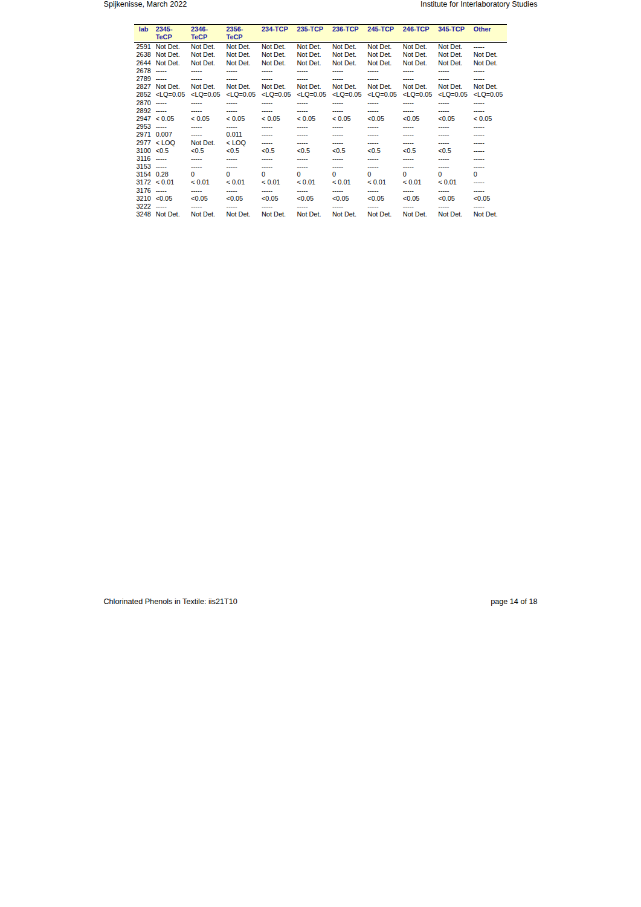Spijkenisse, March 2022
Institute for Interlaboratory Studies
| lab | 2345- TeCP | 2346- TeCP | 2356- TeCP | 234-TCP | 235-TCP | 236-TCP | 245-TCP | 246-TCP | 345-TCP | Other |
| --- | --- | --- | --- | --- | --- | --- | --- | --- | --- | --- |
| 2591 | Not Det. | Not Det. | Not Det. | Not Det. | Not Det. | Not Det. | Not Det. | Not Det. | Not Det. | ----- |
| 2638 | Not Det. | Not Det. | Not Det. | Not Det. | Not Det. | Not Det. | Not Det. | Not Det. | Not Det. | Not Det. |
| 2644 | Not Det. | Not Det. | Not Det. | Not Det. | Not Det. | Not Det. | Not Det. | Not Det. | Not Det. | Not Det. |
| 2678 | ----- | ----- | ----- | ----- | ----- | ----- | ----- | ----- | ----- | ----- |
| 2789 | ----- | ----- | ----- | ----- | ----- | ----- | ----- | ----- | ----- | ----- |
| 2827 | Not Det. | Not Det. | Not Det. | Not Det. | Not Det. | Not Det. | Not Det. | Not Det. | Not Det. | Not Det. |
| 2852 | <LQ=0.05 | <LQ=0.05 | <LQ=0.05 | <LQ=0.05 | <LQ=0.05 | <LQ=0.05 | <LQ=0.05 | <LQ=0.05 | <LQ=0.05 | <LQ=0.05 |
| 2870 | ----- | ----- | ----- | ----- | ----- | ----- | ----- | ----- | ----- | ----- |
| 2892 | ----- | ----- | ----- | ----- | ----- | ----- | ----- | ----- | ----- | ----- |
| 2947 | < 0.05 | < 0.05 | < 0.05 | < 0.05 | < 0.05 | < 0.05 | <0.05 | <0.05 | <0.05 | < 0.05 |
| 2953 | ----- | ----- | ----- | ----- | ----- | ----- | ----- | ----- | ----- | ----- |
| 2971 | 0.007 | ----- | 0.011 | ----- | ----- | ----- | ----- | ----- | ----- | ----- |
| 2977 | < LOQ | Not Det. | < LOQ | ----- | ----- | ----- | ----- | ----- | ----- | ----- |
| 3100 | <0.5 | <0.5 | <0.5 | <0.5 | <0.5 | <0.5 | <0.5 | <0.5 | <0.5 | ----- |
| 3116 | ----- | ----- | ----- | ----- | ----- | ----- | ----- | ----- | ----- | ----- |
| 3153 | ----- | ----- | ----- | ----- | ----- | ----- | ----- | ----- | ----- | ----- |
| 3154 | 0.28 | 0 | 0 | 0 | 0 | 0 | 0 | 0 | 0 | 0 |
| 3172 | < 0.01 | < 0.01 | < 0.01 | < 0.01 | < 0.01 | < 0.01 | < 0.01 | < 0.01 | < 0.01 | ----- |
| 3176 | ----- | ----- | ----- | ----- | ----- | ----- | ----- | ----- | ----- | ----- |
| 3210 | <0.05 | <0.05 | <0.05 | <0.05 | <0.05 | <0.05 | <0.05 | <0.05 | <0.05 | <0.05 |
| 3222 | ----- | ----- | ----- | ----- | ----- | ----- | ----- | ----- | ----- | ----- |
| 3248 | Not Det. | Not Det. | Not Det. | Not Det. | Not Det. | Not Det. | Not Det. | Not Det. | Not Det. | Not Det. |
Chlorinated Phenols in Textile: iis21T10
page 14 of 18